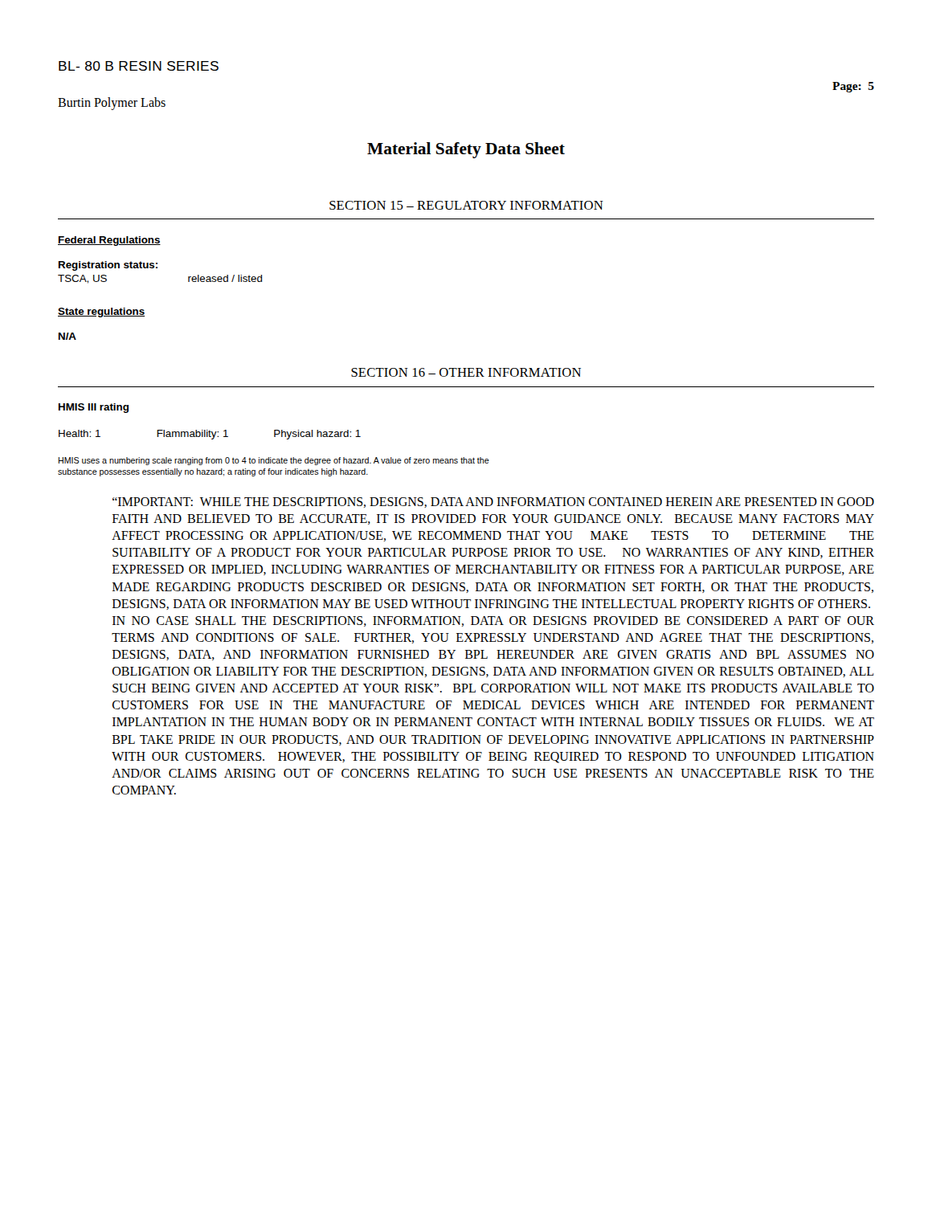BL- 80 B RESIN SERIES
Burtin Polymer Labs
Page: 5
Material Safety Data Sheet
SECTION 15 – REGULATORY INFORMATION
Federal Regulations
Registration status:
TSCA, US released / listed
State regulations
N/A
SECTION 16 – OTHER INFORMATION
HMIS III rating
Health: 1 Flammability: 1 Physical hazard: 1
HMIS uses a numbering scale ranging from 0 to 4 to indicate the degree of hazard. A value of zero means that the
substance possesses essentially no hazard; a rating of four indicates high hazard.
“IMPORTANT: WHILE THE DESCRIPTIONS, DESIGNS, DATA AND INFORMATION CONTAINED HEREIN ARE PRESENTED IN GOOD FAITH AND BELIEVED TO BE ACCURATE, IT IS PROVIDED FOR YOUR GUIDANCE ONLY. BECAUSE MANY FACTORS MAY AFFECT PROCESSING OR APPLICATION/USE, WE RECOMMEND THAT YOU MAKE TESTS TO DETERMINE THE SUITABILITY OF A PRODUCT FOR YOUR PARTICULAR PURPOSE PRIOR TO USE. NO WARRANTIES OF ANY KIND, EITHER EXPRESSED OR IMPLIED, INCLUDING WARRANTIES OF MERCHANTABILITY OR FITNESS FOR A PARTICULAR PURPOSE, ARE MADE REGARDING PRODUCTS DESCRIBED OR DESIGNS, DATA OR INFORMATION SET FORTH, OR THAT THE PRODUCTS, DESIGNS, DATA OR INFORMATION MAY BE USED WITHOUT INFRINGING THE INTELLECTUAL PROPERTY RIGHTS OF OTHERS. IN NO CASE SHALL THE DESCRIPTIONS, INFORMATION, DATA OR DESIGNS PROVIDED BE CONSIDERED A PART OF OUR TERMS AND CONDITIONS OF SALE. FURTHER, YOU EXPRESSLY UNDERSTAND AND AGREE THAT THE DESCRIPTIONS, DESIGNS, DATA, AND INFORMATION FURNISHED BY BPL HEREUNDER ARE GIVEN GRATIS AND BPL ASSUMES NO OBLIGATION OR LIABILITY FOR THE DESCRIPTION, DESIGNS, DATA AND INFORMATION GIVEN OR RESULTS OBTAINED, ALL SUCH BEING GIVEN AND ACCEPTED AT YOUR RISK”. BPL CORPORATION WILL NOT MAKE ITS PRODUCTS AVAILABLE TO CUSTOMERS FOR USE IN THE MANUFACTURE OF MEDICAL DEVICES WHICH ARE INTENDED FOR PERMANENT IMPLANTATION IN THE HUMAN BODY OR IN PERMANENT CONTACT WITH INTERNAL BODILY TISSUES OR FLUIDS. WE AT BPL TAKE PRIDE IN OUR PRODUCTS, AND OUR TRADITION OF DEVELOPING INNOVATIVE APPLICATIONS IN PARTNERSHIP WITH OUR CUSTOMERS. HOWEVER, THE POSSIBILITY OF BEING REQUIRED TO RESPOND TO UNFOUNDED LITIGATION AND/OR CLAIMS ARISING OUT OF CONCERNS RELATING TO SUCH USE PRESENTS AN UNACCEPTABLE RISK TO THE COMPANY.